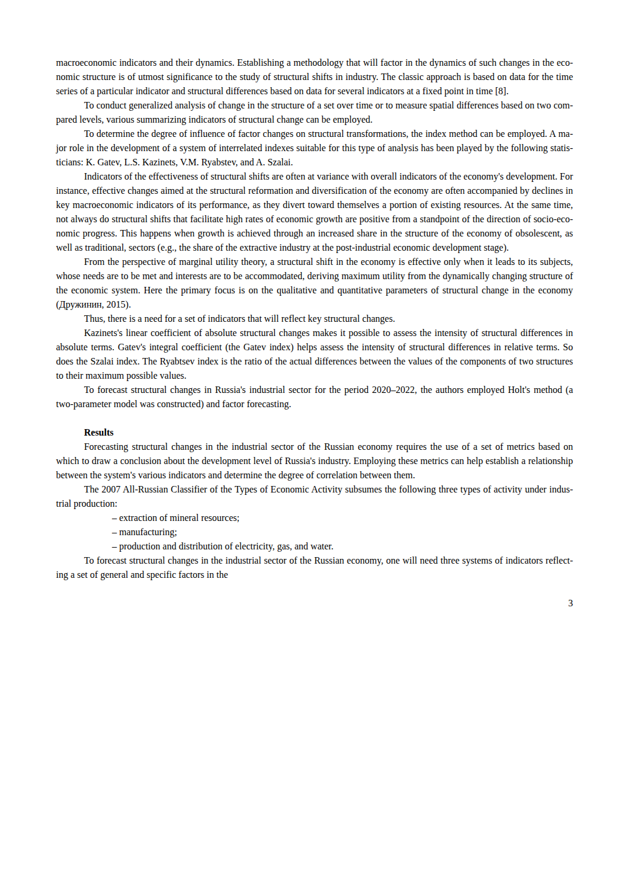macroeconomic indicators and their dynamics. Establishing a methodology that will factor in the dynamics of such changes in the economic structure is of utmost significance to the study of structural shifts in industry. The classic approach is based on data for the time series of a particular indicator and structural differences based on data for several indicators at a fixed point in time [8].
To conduct generalized analysis of change in the structure of a set over time or to measure spatial differences based on two compared levels, various summarizing indicators of structural change can be employed.
To determine the degree of influence of factor changes on structural transformations, the index method can be employed. A major role in the development of a system of interrelated indexes suitable for this type of analysis has been played by the following statisticians: K. Gatev, L.S. Kazinets, V.M. Ryabstev, and A. Szalai.
Indicators of the effectiveness of structural shifts are often at variance with overall indicators of the economy's development. For instance, effective changes aimed at the structural reformation and diversification of the economy are often accompanied by declines in key macroeconomic indicators of its performance, as they divert toward themselves a portion of existing resources. At the same time, not always do structural shifts that facilitate high rates of economic growth are positive from a standpoint of the direction of socio-economic progress. This happens when growth is achieved through an increased share in the structure of the economy of obsolescent, as well as traditional, sectors (e.g., the share of the extractive industry at the post-industrial economic development stage).
From the perspective of marginal utility theory, a structural shift in the economy is effective only when it leads to its subjects, whose needs are to be met and interests are to be accommodated, deriving maximum utility from the dynamically changing structure of the economic system. Here the primary focus is on the qualitative and quantitative parameters of structural change in the economy (Дружинин, 2015).
Thus, there is a need for a set of indicators that will reflect key structural changes.
Kazinets's linear coefficient of absolute structural changes makes it possible to assess the intensity of structural differences in absolute terms. Gatev's integral coefficient (the Gatev index) helps assess the intensity of structural differences in relative terms. So does the Szalai index. The Ryabtsev index is the ratio of the actual differences between the values of the components of two structures to their maximum possible values.
To forecast structural changes in Russia's industrial sector for the period 2020–2022, the authors employed Holt's method (a two-parameter model was constructed) and factor forecasting.
Results
Forecasting structural changes in the industrial sector of the Russian economy requires the use of a set of metrics based on which to draw a conclusion about the development level of Russia's industry. Employing these metrics can help establish a relationship between the system's various indicators and determine the degree of correlation between them.
The 2007 All-Russian Classifier of the Types of Economic Activity subsumes the following three types of activity under industrial production:
– extraction of mineral resources;
– manufacturing;
– production and distribution of electricity, gas, and water.
To forecast structural changes in the industrial sector of the Russian economy, one will need three systems of indicators reflecting a set of general and specific factors in the
3